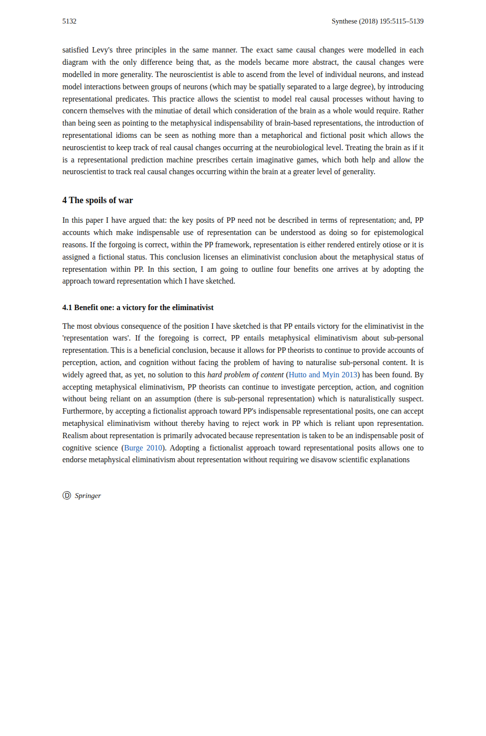5132 Synthese (2018) 195:5115–5139
satisfied Levy's three principles in the same manner. The exact same causal changes were modelled in each diagram with the only difference being that, as the models became more abstract, the causal changes were modelled in more generality. The neuroscientist is able to ascend from the level of individual neurons, and instead model interactions between groups of neurons (which may be spatially separated to a large degree), by introducing representational predicates. This practice allows the scientist to model real causal processes without having to concern themselves with the minutiae of detail which consideration of the brain as a whole would require. Rather than being seen as pointing to the metaphysical indispensability of brain-based representations, the introduction of representational idioms can be seen as nothing more than a metaphorical and fictional posit which allows the neuroscientist to keep track of real causal changes occurring at the neurobiological level. Treating the brain as if it is a representational prediction machine prescribes certain imaginative games, which both help and allow the neuroscientist to track real causal changes occurring within the brain at a greater level of generality.
4 The spoils of war
In this paper I have argued that: the key posits of PP need not be described in terms of representation; and, PP accounts which make indispensable use of representation can be understood as doing so for epistemological reasons. If the forgoing is correct, within the PP framework, representation is either rendered entirely otiose or it is assigned a fictional status. This conclusion licenses an eliminativist conclusion about the metaphysical status of representation within PP. In this section, I am going to outline four benefits one arrives at by adopting the approach toward representation which I have sketched.
4.1 Benefit one: a victory for the eliminativist
The most obvious consequence of the position I have sketched is that PP entails victory for the eliminativist in the 'representation wars'. If the foregoing is correct, PP entails metaphysical eliminativism about sub-personal representation. This is a beneficial conclusion, because it allows for PP theorists to continue to provide accounts of perception, action, and cognition without facing the problem of having to naturalise sub-personal content. It is widely agreed that, as yet, no solution to this hard problem of content (Hutto and Myin 2013) has been found. By accepting metaphysical eliminativism, PP theorists can continue to investigate perception, action, and cognition without being reliant on an assumption (there is sub-personal representation) which is naturalistically suspect. Furthermore, by accepting a fictionalist approach toward PP's indispensable representational posits, one can accept metaphysical eliminativism without thereby having to reject work in PP which is reliant upon representation. Realism about representation is primarily advocated because representation is taken to be an indispensable posit of cognitive science (Burge 2010). Adopting a fictionalist approach toward representational posits allows one to endorse metaphysical eliminativism about representation without requiring we disavow scientific explanations
Ⓓ Springer